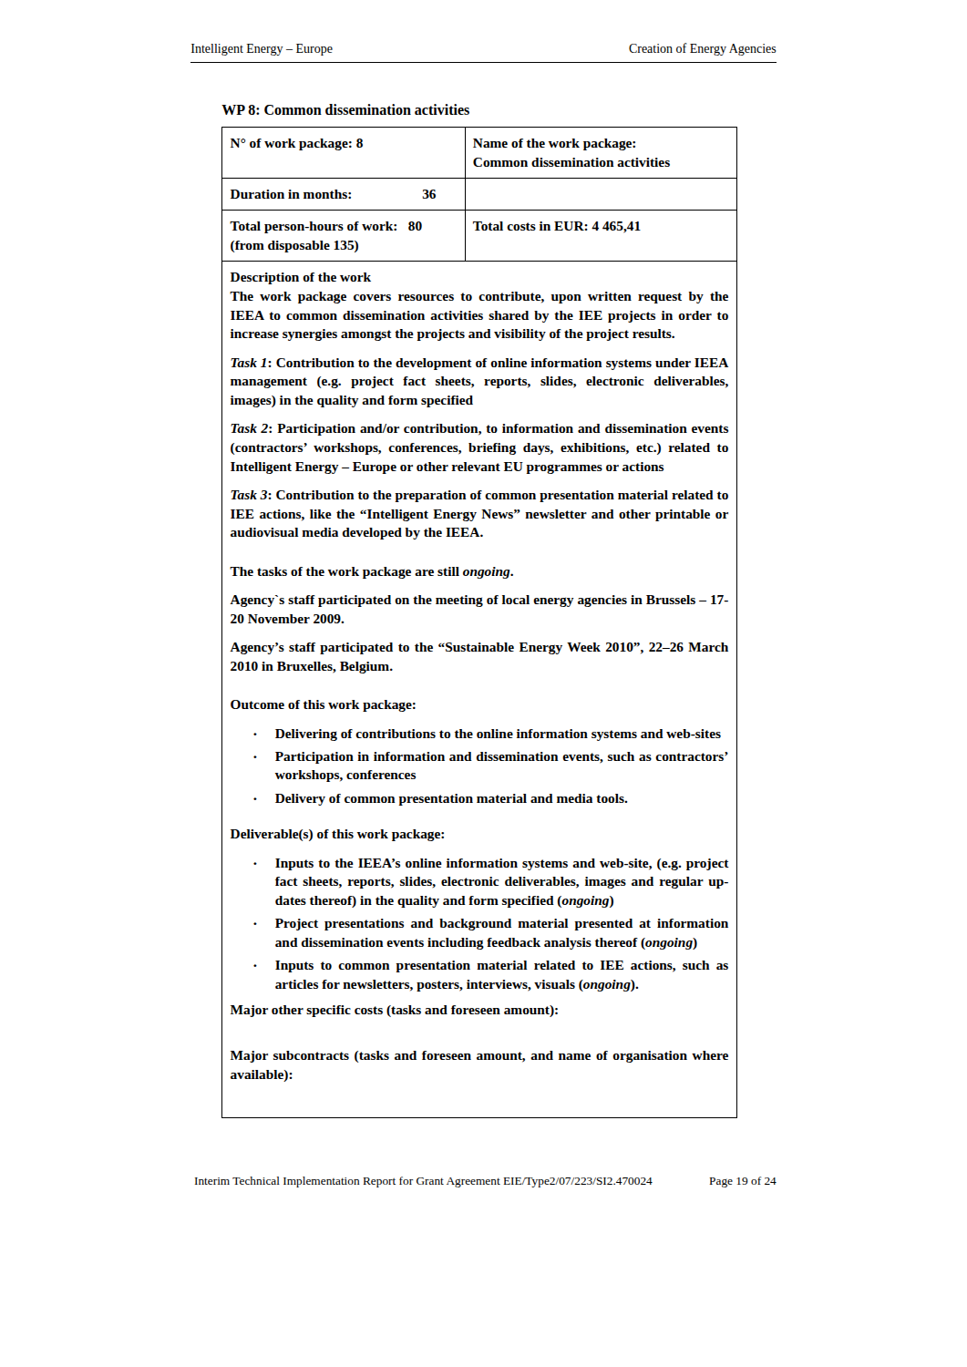Intelligent Energy – Europe
Creation of Energy Agencies
WP 8: Common dissemination activities
| N° of work package: 8 | Name of the work package: Common dissemination activities |
| Duration in months: 36 | |
| Total person-hours of work: 80 (from disposable 135) | Total costs in EUR: 4 465,41 |
| Description of the work The work package covers resources to contribute, upon written request by the IEEA to common dissemination activities shared by the IEE projects in order to increase synergies amongst the projects and visibility of the project results. Task 1 : Contribution to the development of online information systems under IEEA management (e.g. project fact sheets, reports, slides, electronic deliverables, images) in the quality and form specified Task 2 : Participation and/or contribution, to information and dissemination events (contractors’ workshops, conferences, briefing days, exhibitions, etc.) related to Intelligent Energy – Europe or other relevant EU programmes or actions Task 3 : Contribution to the preparation of common presentation material related to IEE actions, like the “Intelligent Energy News” newsletter and other printable or audiovisual media developed by the IEEA. The tasks of the work package are still ongoing . Agency`s staff participated on the meeting of local energy agencies in Brussels – 17-20 November 2009. Agency’s staff participated to the “Sustainable Energy Week 2010”, 22–26 March 2010 in Bruxelles, Belgium. Outcome of this work package: Delivering of contributions to the online information systems and web-sites Participation in information and dissemination events, such as contractors’ workshops, conferences Delivery of common presentation material and media tools. Deliverable(s) of this work package: Inputs to the IEEA’s online information systems and web-site, (e.g. project fact sheets, reports, slides, electronic deliverables, images and regular up-dates thereof) in the quality and form specified ( ongoing ) Project presentations and background material presented at information and dissemination events including feedback analysis thereof ( ongoing ) Inputs to common presentation material related to IEE actions, such as articles for newsletters, posters, interviews, visuals ( ongoing ). Major other specific costs (tasks and foreseen amount): Major subcontracts (tasks and foreseen amount, and name of organisation where available): |
Interim Technical Implementation Report for Grant Agreement EIE/Type2/07/223/SI2.470024
Page 19 of 24